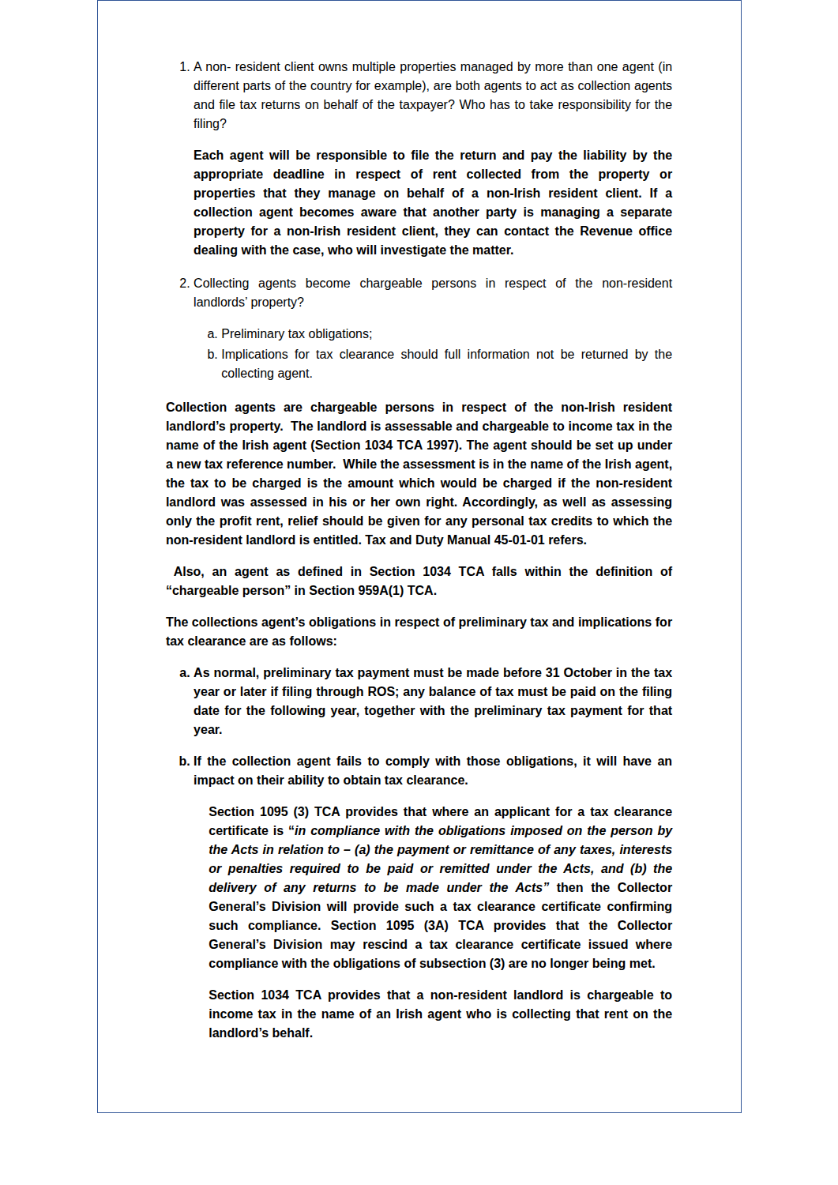A non- resident client owns multiple properties managed by more than one agent (in different parts of the country for example), are both agents to act as collection agents and file tax returns on behalf of the taxpayer? Who has to take responsibility for the filing?
Each agent will be responsible to file the return and pay the liability by the appropriate deadline in respect of rent collected from the property or properties that they manage on behalf of a non-Irish resident client. If a collection agent becomes aware that another party is managing a separate property for a non-Irish resident client, they can contact the Revenue office dealing with the case, who will investigate the matter.
Collecting agents become chargeable persons in respect of the non-resident landlords’ property?
Preliminary tax obligations;
Implications for tax clearance should full information not be returned by the collecting agent.
Collection agents are chargeable persons in respect of the non-Irish resident landlord’s property. The landlord is assessable and chargeable to income tax in the name of the Irish agent (Section 1034 TCA 1997). The agent should be set up under a new tax reference number. While the assessment is in the name of the Irish agent, the tax to be charged is the amount which would be charged if the non-resident landlord was assessed in his or her own right. Accordingly, as well as assessing only the profit rent, relief should be given for any personal tax credits to which the non-resident landlord is entitled. Tax and Duty Manual 45-01-01 refers.
Also, an agent as defined in Section 1034 TCA falls within the definition of “chargeable person” in Section 959A(1) TCA.
The collections agent’s obligations in respect of preliminary tax and implications for tax clearance are as follows:
As normal, preliminary tax payment must be made before 31 October in the tax year or later if filing through ROS; any balance of tax must be paid on the filing date for the following year, together with the preliminary tax payment for that year.
If the collection agent fails to comply with those obligations, it will have an impact on their ability to obtain tax clearance.
Section 1095 (3) TCA provides that where an applicant for a tax clearance certificate is “in compliance with the obligations imposed on the person by the Acts in relation to – (a) the payment or remittance of any taxes, interests or penalties required to be paid or remitted under the Acts, and (b) the delivery of any returns to be made under the Acts” then the Collector General’s Division will provide such a tax clearance certificate confirming such compliance. Section 1095 (3A) TCA provides that the Collector General’s Division may rescind a tax clearance certificate issued where compliance with the obligations of subsection (3) are no longer being met.
Section 1034 TCA provides that a non-resident landlord is chargeable to income tax in the name of an Irish agent who is collecting that rent on the landlord’s behalf.